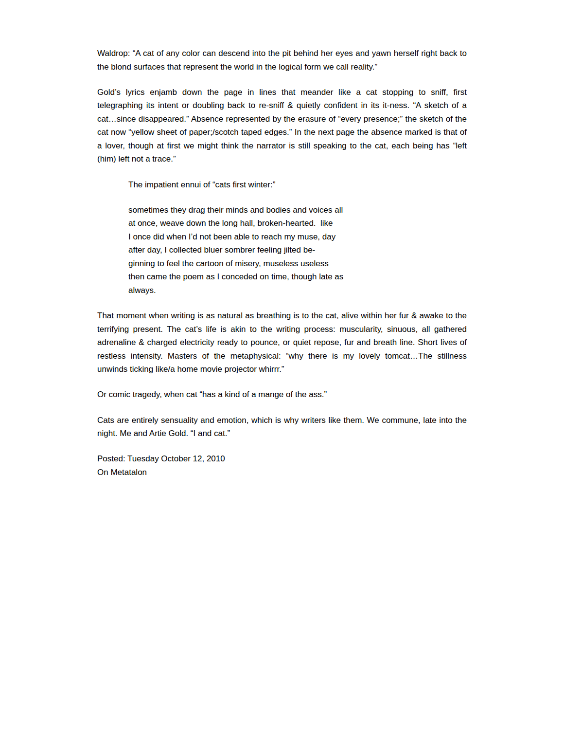Waldrop: “A cat of any color can descend into the pit behind her eyes and yawn herself right back to the blond surfaces that represent the world in the logical form we call reality.”
Gold’s lyrics enjamb down the page in lines that meander like a cat stopping to sniff, first telegraphing its intent or doubling back to re-sniff & quietly confident in its it-ness. “A sketch of a cat…since disappeared.” Absence represented by the erasure of “every presence;” the sketch of the cat now “yellow sheet of paper;/scotch taped edges.” In the next page the absence marked is that of a lover, though at first we might think the narrator is still speaking to the cat, each being has “left (him) left not a trace.”
The impatient ennui of “cats first winter:”
sometimes they drag their minds and bodies and voices all at once, weave down the long hall, broken-hearted. like I once did when I’d not been able to reach my muse, day after day, I collected bluer sombrer feeling jilted be- ginning to feel the cartoon of misery, museless useless then came the poem as I conceded on time, though late as always.
That moment when writing is as natural as breathing is to the cat, alive within her fur & awake to the terrifying present. The cat’s life is akin to the writing process: muscularity, sinuous, all gathered adrenaline & charged electricity ready to pounce, or quiet repose, fur and breath line. Short lives of restless intensity. Masters of the metaphysical: “why there is my lovely tomcat…The stillness unwinds ticking like/a home movie projector whirrr.”
Or comic tragedy, when cat “has a kind of a mange of the ass.”
Cats are entirely sensuality and emotion, which is why writers like them. We commune, late into the night. Me and Artie Gold. “I and cat.”
Posted: Tuesday October 12, 2010
On Metatalon